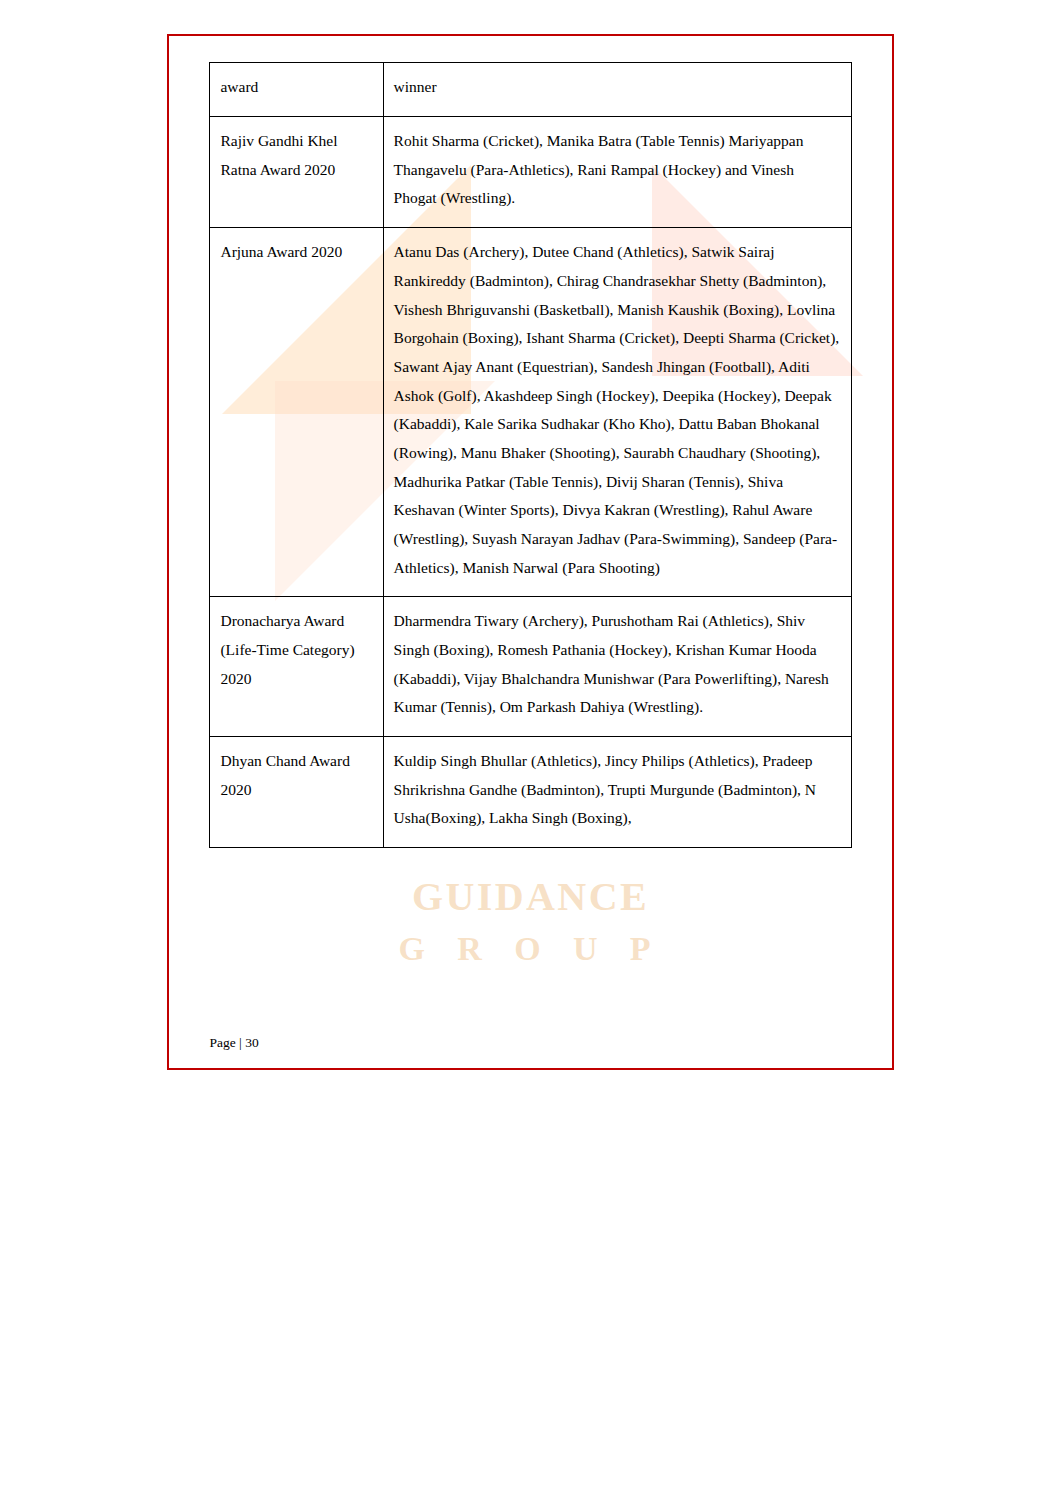GUIDANCE
G R O U P
| award | winner |
| Rajiv Gandhi Khel Ratna Award 2020 | Rohit Sharma (Cricket), Manika Batra (Table Tennis) Mariyappan Thangavelu (Para-Athletics), Rani Rampal (Hockey) and Vinesh Phogat (Wrestling). |
| Arjuna Award 2020 | Atanu Das (Archery), Dutee Chand (Athletics), Satwik Sairaj Rankireddy (Badminton), Chirag Chandrasekhar Shetty (Badminton), Vishesh Bhriguvanshi (Basketball), Manish Kaushik (Boxing), Lovlina Borgohain (Boxing), Ishant Sharma (Cricket), Deepti Sharma (Cricket), Sawant Ajay Anant (Equestrian), Sandesh Jhingan (Football), Aditi Ashok (Golf), Akashdeep Singh (Hockey), Deepika (Hockey), Deepak (Kabaddi), Kale Sarika Sudhakar (Kho Kho), Dattu Baban Bhokanal (Rowing), Manu Bhaker (Shooting), Saurabh Chaudhary (Shooting), Madhurika Patkar (Table Tennis), Divij Sharan (Tennis), Shiva Keshavan (Winter Sports), Divya Kakran (Wrestling), Rahul Aware (Wrestling), Suyash Narayan Jadhav (Para-Swimming), Sandeep (Para-Athletics), Manish Narwal (Para Shooting) |
| Dronacharya Award (Life-Time Category) 2020 | Dharmendra Tiwary (Archery), Purushotham Rai (Athletics), Shiv Singh (Boxing), Romesh Pathania (Hockey), Krishan Kumar Hooda (Kabaddi), Vijay Bhalchandra Munishwar (Para Powerlifting), Naresh Kumar (Tennis), Om Parkash Dahiya (Wrestling). |
| Dhyan Chand Award 2020 | Kuldip Singh Bhullar (Athletics), Jincy Philips (Athletics), Pradeep Shrikrishna Gandhe (Badminton), Trupti Murgunde (Badminton), N Usha(Boxing), Lakha Singh (Boxing), |
Page | 30